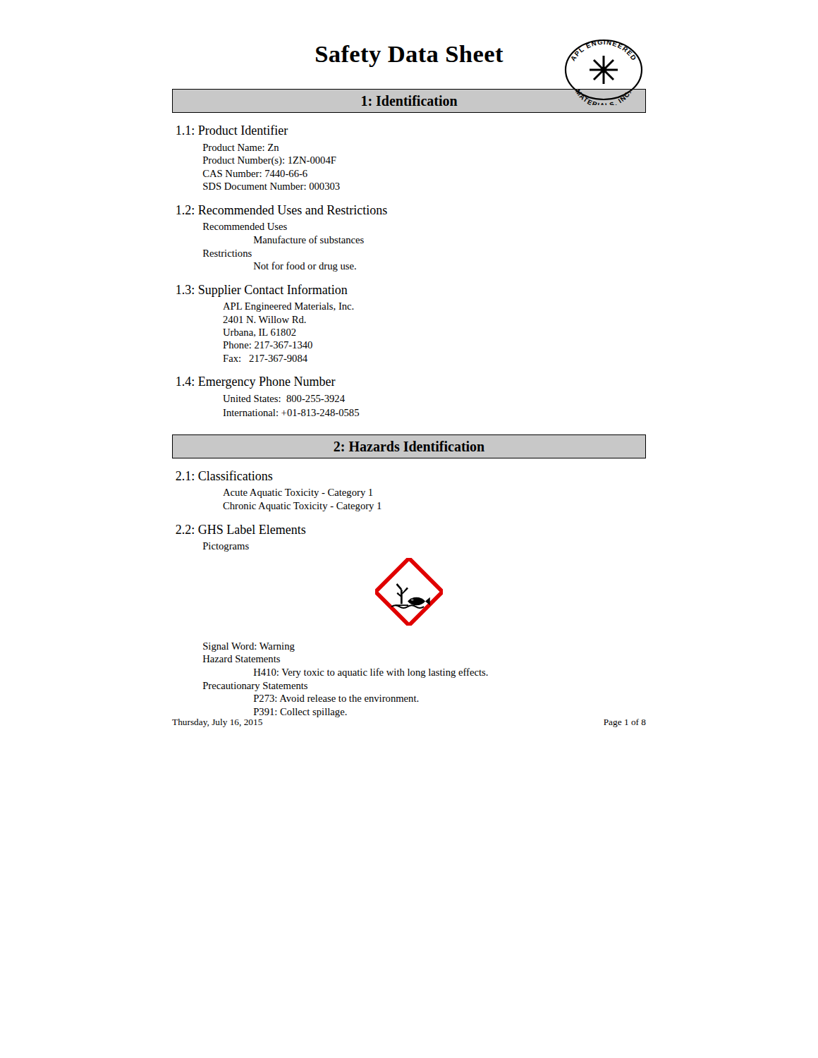APL ENGINEERED MATERIALS, INC.
Safety Data Sheet
1: Identification
1.1: Product Identifier
Product Name: Zn
Product Number(s): 1ZN-0004F
CAS Number: 7440-66-6
SDS Document Number: 000303
1.2: Recommended Uses and Restrictions
Recommended Uses
Manufacture of substances
Restrictions
Not for food or drug use.
1.3: Supplier Contact Information
APL Engineered Materials, Inc.
2401 N. Willow Rd.
Urbana, IL 61802
Phone: 217-367-1340
Fax: 217-367-9084
1.4: Emergency Phone Number
United States: 800-255-3924
International: +01-813-248-0585
2: Hazards Identification
2.1: Classifications
Acute Aquatic Toxicity - Category 1
Chronic Aquatic Toxicity - Category 1
2.2: GHS Label Elements
Pictograms
Signal Word: Warning
Hazard Statements
H410: Very toxic to aquatic life with long lasting effects.
Precautionary Statements
P273: Avoid release to the environment.
P391: Collect spillage.
Thursday, July 16, 2015 Page 1 of 8